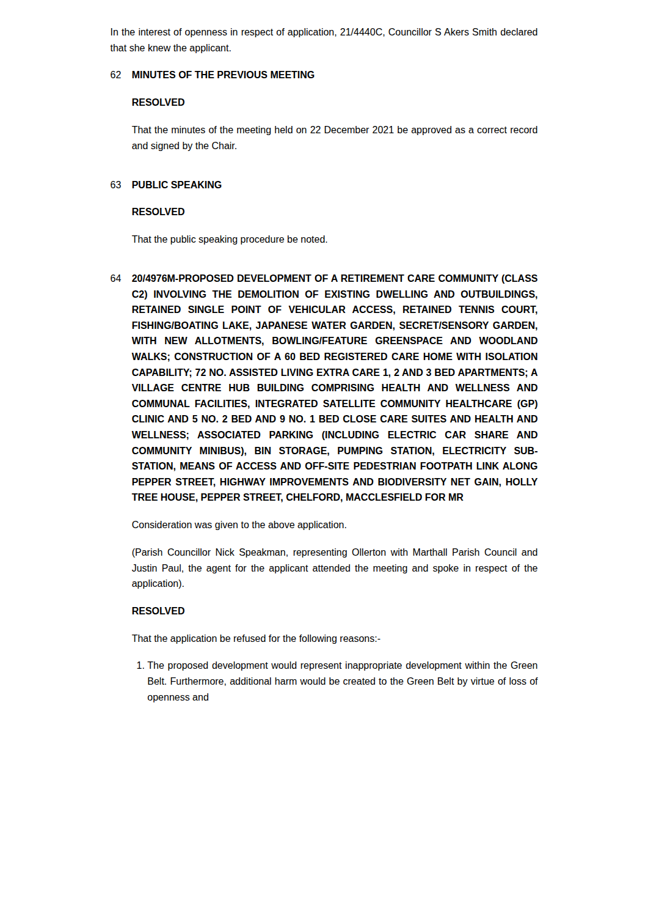In the interest of openness in respect of application, 21/4440C, Councillor S Akers Smith declared that she knew the applicant.
62
Minutes of the Previous Meeting
Resolved
That the minutes of the meeting held on 22 December 2021 be approved as a correct record and signed by the Chair.
63
Public Speaking
Resolved
That the public speaking procedure be noted.
64
20/4976M-Proposed development of a retirement care community (Class C2) involving the demolition of existing dwelling and outbuildings, retained single point of vehicular access, retained tennis court, fishing/boating lake, Japanese water garden, secret/sensory garden, with new allotments, bowling/feature greenspace and woodland walks; construction of a 60 bed registered care home with isolation capability; 72 no. assisted living extra care 1, 2 and 3 bed apartments; a village centre hub building comprising health and wellness and communal facilities, integrated satellite community healthcare (GP) clinic and 5 no. 2 bed and 9 no. 1 bed close care suites and health and wellness; associated parking (including electric car share and community minibus), bin storage, pumping station, electricity sub-station, means of access and off-site pedestrian footpath link along Pepper Street, highway improvements and biodiversity net gain, Holly Tree House, Pepper Street, Chelford, Macclesfield for Mr
Consideration was given to the above application.
(Parish Councillor Nick Speakman, representing Ollerton with Marthall Parish Council and Justin Paul, the agent for the applicant attended the meeting and spoke in respect of the application).
Resolved
That the application be refused for the following reasons:-
The proposed development would represent inappropriate development within the Green Belt. Furthermore, additional harm would be created to the Green Belt by virtue of loss of openness and